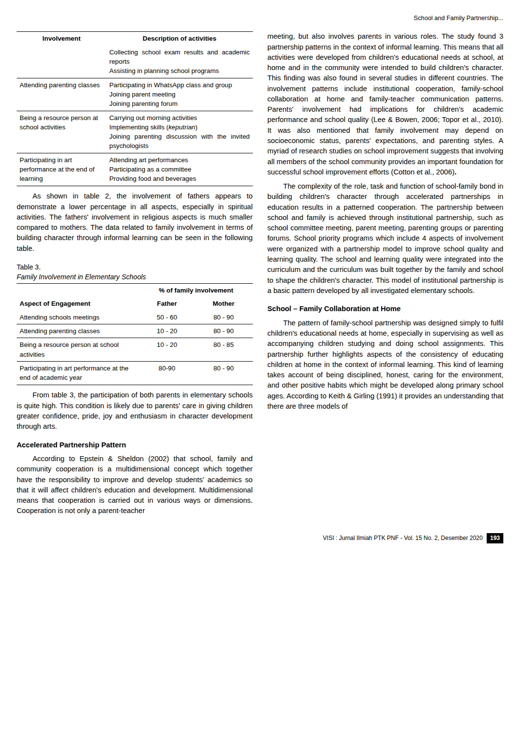School and Family Partnership...
| Involvement | Description of activities |
| --- | --- |
| | Collecting school exam results and academic reports Assisting in planning school programs |
| Attending parenting classes | Participating in WhatsApp class and group Joining parent meeting Joining parenting forum |
| Being a resource person at school activities | Carrying out morning activities Implementing skills ( keputrian ) Joining parenting discussion with the invited psychologists |
| Participating in art performance at the end of learning | Attending art performances Participating as a committee Providing food and beverages |
As shown in table 2, the involvement of fathers appears to demonstrate a lower percentage in all aspects, especially in spiritual activities. The fathers' involvement in religious aspects is much smaller compared to mothers. The data related to family involvement in terms of building character through informal learning can be seen in the following table.
Table 3. Family Involvement in Elementary Schools
| Aspect of Engagement | % of family involvement |
| --- | --- |
| Father | Mother |
| Attending schools meetings | 50 - 60 | 80 - 90 |
| Attending parenting classes | 10 - 20 | 80 - 90 |
| Being a resource person at school activities | 10 - 20 | 80 - 85 |
| Participating in art performance at the end of academic year | 80-90 | 80 - 90 |
From table 3, the participation of both parents in elementary schools is quite high. This condition is likely due to parents' care in giving children greater confidence, pride, joy and enthusiasm in character development through arts.
Accelerated Partnership Pattern
According to Epstein & Sheldon (2002) that school, family and community cooperation is a multidimensional concept which together have the responsibility to improve and develop students' academics so that it will affect children's education and development. Multidimensional means that cooperation is carried out in various ways or dimensions. Cooperation is not only a parent-teacher
meeting, but also involves parents in various roles. The study found 3 partnership patterns in the context of informal learning. This means that all activities were developed from children's educational needs at school, at home and in the community were intended to build children's character. This finding was also found in several studies in different countries. The involvement patterns include institutional cooperation, family-school collaboration at home and family-teacher communication patterns. Parents' involvement had implications for children's academic performance and school quality (Lee & Bowen, 2006; Topor et al., 2010). It was also mentioned that family involvement may depend on socioeconomic status, parents' expectations, and parenting styles. A myriad of research studies on school improvement suggests that involving all members of the school community provides an important foundation for successful school improvement efforts (Cotton et al., 2006).
The complexity of the role, task and function of school-family bond in building children's character through accelerated partnerships in education results in a patterned cooperation. The partnership between school and family is achieved through institutional partnership, such as school committee meeting, parent meeting, parenting groups or parenting forums. School priority programs which include 4 aspects of involvement were organized with a partnership model to improve school quality and learning quality. The school and learning quality were integrated into the curriculum and the curriculum was built together by the family and school to shape the children's character. This model of institutional partnership is a basic pattern developed by all investigated elementary schools.
School – Family Collaboration at Home
The pattern of family-school partnership was designed simply to fulfil children's educational needs at home, especially in supervising as well as accompanying children studying and doing school assignments. This partnership further highlights aspects of the consistency of educating children at home in the context of informal learning. This kind of learning takes account of being disciplined, honest, caring for the environment, and other positive habits which might be developed along primary school ages. According to Keith & Girling (1991) it provides an understanding that there are three models of
VISI : Jurnal Ilmiah PTK PNF - Vol. 15 No. 2, Desember 2020 193